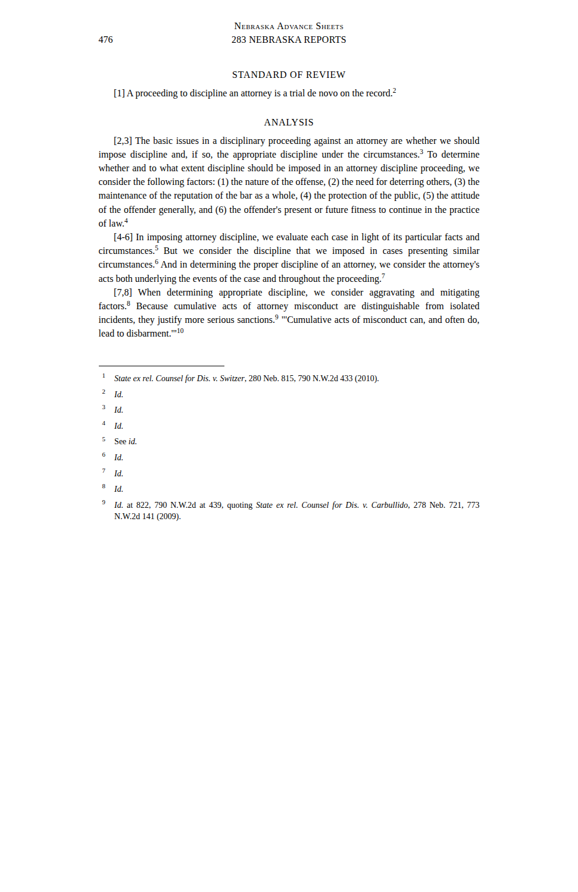476
Nebraska Advance Sheets
283 nebraska reports
Standard of Review
[1] A proceeding to discipline an attorney is a trial de novo on the record.2
Analysis
[2,3] The basic issues in a disciplinary proceeding against an attorney are whether we should impose discipline and, if so, the appropriate discipline under the circumstances.3 To determine whether and to what extent discipline should be imposed in an attorney discipline proceeding, we consider the following factors: (1) the nature of the offense, (2) the need for deterring others, (3) the maintenance of the reputation of the bar as a whole, (4) the protection of the public, (5) the attitude of the offender generally, and (6) the offender's present or future fitness to continue in the practice of law.4
[4-6] In imposing attorney discipline, we evaluate each case in light of its particular facts and circumstances.5 But we consider the discipline that we imposed in cases presenting similar circumstances.6 And in determining the proper discipline of an attorney, we consider the attorney's acts both underlying the events of the case and throughout the proceeding.7
[7,8] When determining appropriate discipline, we consider aggravating and mitigating factors.8 Because cumulative acts of attorney misconduct are distinguishable from isolated incidents, they justify more serious sanctions.9 "'Cumulative acts of misconduct can, and often do, lead to disbarment.'"10
State ex rel. Counsel for Dis. v. Switzer, 280 Neb. 815, 790 N.W.2d 433 (2010).
Id.
Id.
Id.
See id.
Id.
Id.
Id.
Id. at 822, 790 N.W.2d at 439, quoting State ex rel. Counsel for Dis. v. Carbullido, 278 Neb. 721, 773 N.W.2d 141 (2009).